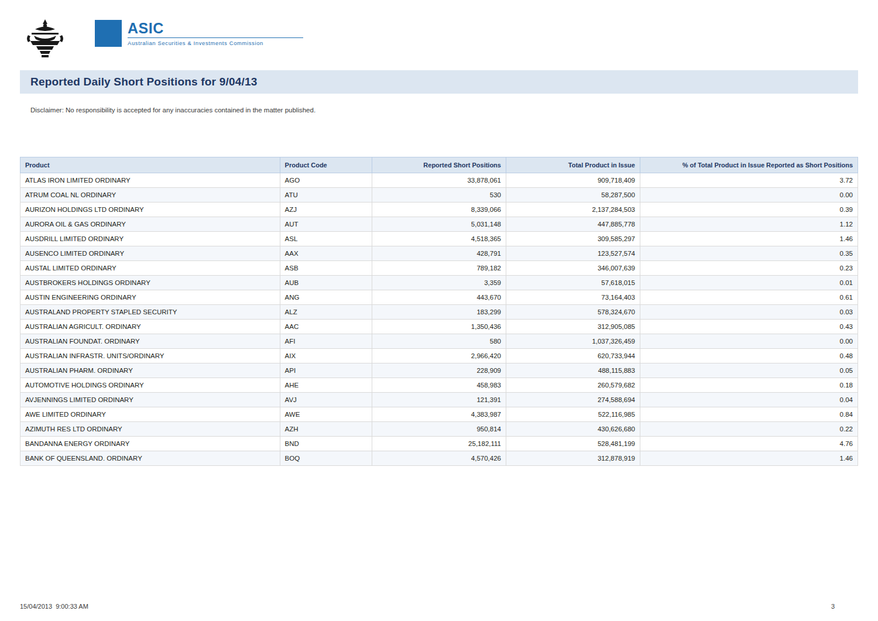ASIC
Australian Securities & Investments Commission
Reported Daily Short Positions for 9/04/13
Disclaimer: No responsibility is accepted for any inaccuracies contained in the matter published.
| Product | Product Code | Reported Short Positions | Total Product in Issue | % of Total Product in Issue Reported as Short Positions |
| --- | --- | --- | --- | --- |
| ATLAS IRON LIMITED ORDINARY | AGO | 33,878,061 | 909,718,409 | 3.72 |
| ATRUM COAL NL ORDINARY | ATU | 530 | 58,287,500 | 0.00 |
| AURIZON HOLDINGS LTD ORDINARY | AZJ | 8,339,066 | 2,137,284,503 | 0.39 |
| AURORA OIL & GAS ORDINARY | AUT | 5,031,148 | 447,885,778 | 1.12 |
| AUSDRILL LIMITED ORDINARY | ASL | 4,518,365 | 309,585,297 | 1.46 |
| AUSENCO LIMITED ORDINARY | AAX | 428,791 | 123,527,574 | 0.35 |
| AUSTAL LIMITED ORDINARY | ASB | 789,182 | 346,007,639 | 0.23 |
| AUSTBROKERS HOLDINGS ORDINARY | AUB | 3,359 | 57,618,015 | 0.01 |
| AUSTIN ENGINEERING ORDINARY | ANG | 443,670 | 73,164,403 | 0.61 |
| AUSTRALAND PROPERTY STAPLED SECURITY | ALZ | 183,299 | 578,324,670 | 0.03 |
| AUSTRALIAN AGRICULT. ORDINARY | AAC | 1,350,436 | 312,905,085 | 0.43 |
| AUSTRALIAN FOUNDAT. ORDINARY | AFI | 580 | 1,037,326,459 | 0.00 |
| AUSTRALIAN INFRASTR. UNITS/ORDINARY | AIX | 2,966,420 | 620,733,944 | 0.48 |
| AUSTRALIAN PHARM. ORDINARY | API | 228,909 | 488,115,883 | 0.05 |
| AUTOMOTIVE HOLDINGS ORDINARY | AHE | 458,983 | 260,579,682 | 0.18 |
| AVJENNINGS LIMITED ORDINARY | AVJ | 121,391 | 274,588,694 | 0.04 |
| AWE LIMITED ORDINARY | AWE | 4,383,987 | 522,116,985 | 0.84 |
| AZIMUTH RES LTD ORDINARY | AZH | 950,814 | 430,626,680 | 0.22 |
| BANDANNA ENERGY ORDINARY | BND | 25,182,111 | 528,481,199 | 4.76 |
| BANK OF QUEENSLAND. ORDINARY | BOQ | 4,570,426 | 312,878,919 | 1.46 |
15/04/2013 9:00:33 AM
3